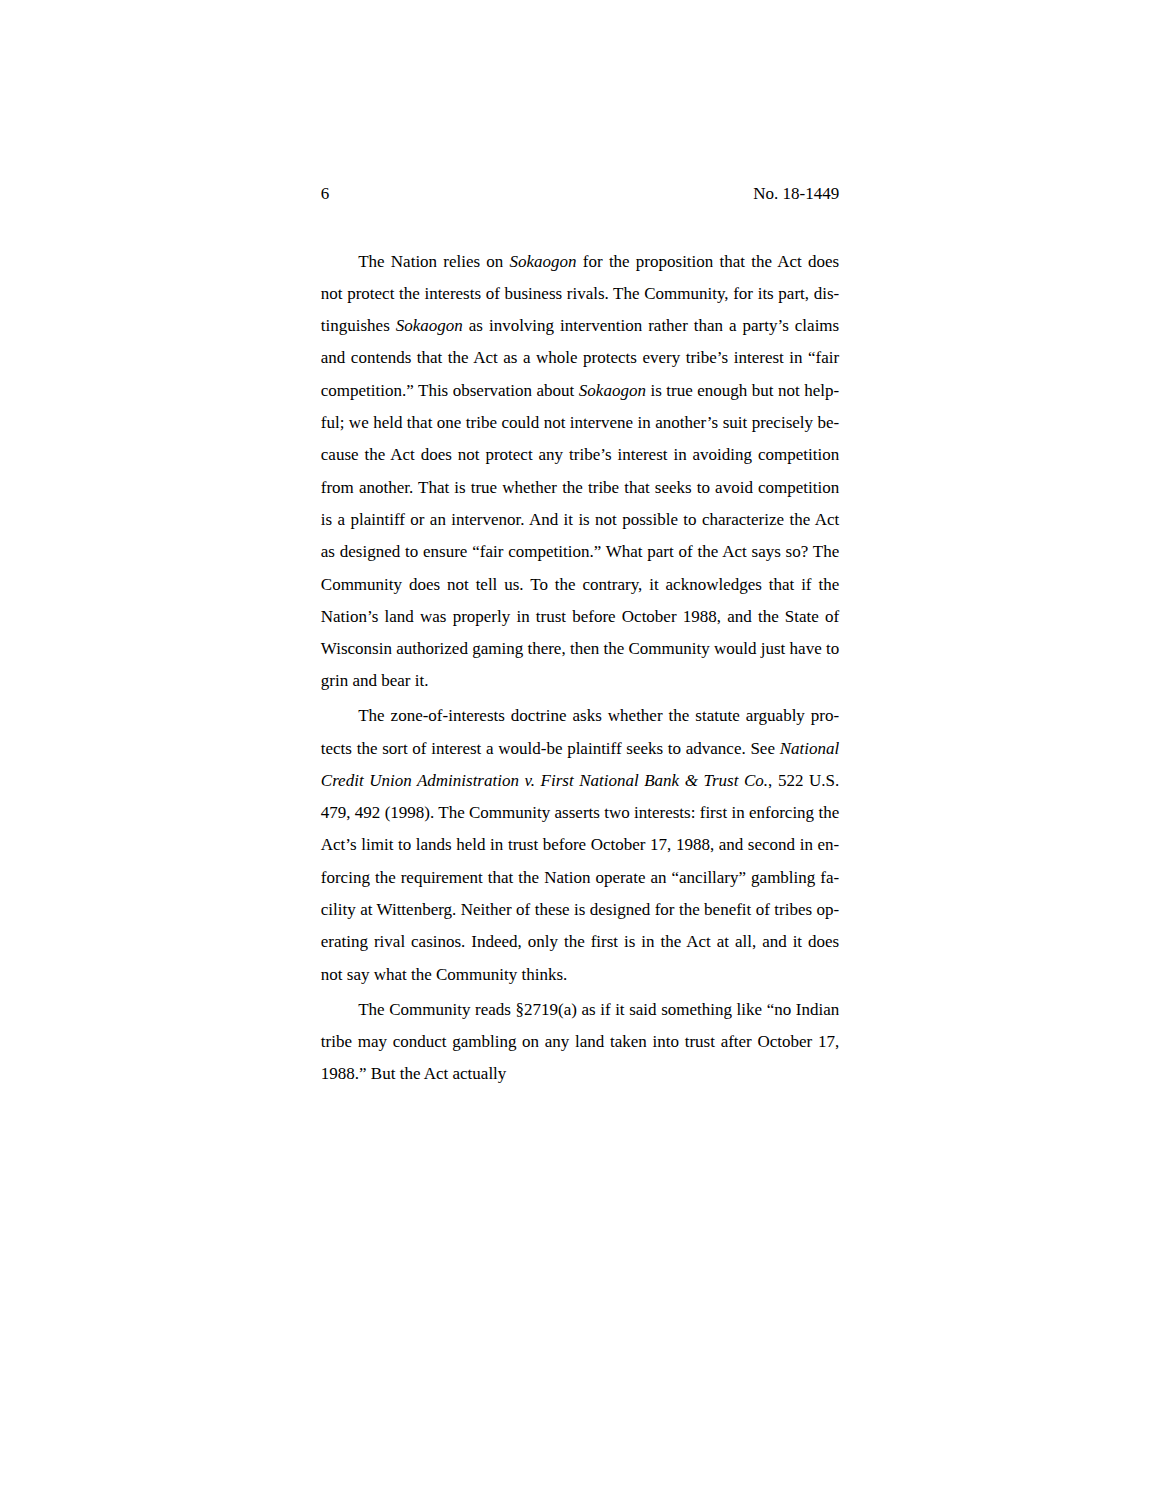6 No. 18-1449
The Nation relies on Sokaogon for the proposition that the Act does not protect the interests of business rivals. The Community, for its part, distinguishes Sokaogon as involving intervention rather than a party’s claims and contends that the Act as a whole protects every tribe’s interest in “fair competition.” This observation about Sokaogon is true enough but not helpful; we held that one tribe could not intervene in another’s suit precisely because the Act does not protect any tribe’s interest in avoiding competition from another. That is true whether the tribe that seeks to avoid competition is a plaintiff or an intervenor. And it is not possible to characterize the Act as designed to ensure “fair competition.” What part of the Act says so? The Community does not tell us. To the contrary, it acknowledges that if the Nation’s land was properly in trust before October 1988, and the State of Wisconsin authorized gaming there, then the Community would just have to grin and bear it.
The zone-of-interests doctrine asks whether the statute arguably protects the sort of interest a would-be plaintiff seeks to advance. See National Credit Union Administration v. First National Bank & Trust Co., 522 U.S. 479, 492 (1998). The Community asserts two interests: first in enforcing the Act’s limit to lands held in trust before October 17, 1988, and second in enforcing the requirement that the Nation operate an “ancillary” gambling facility at Wittenberg. Neither of these is designed for the benefit of tribes operating rival casinos. Indeed, only the first is in the Act at all, and it does not say what the Community thinks.
The Community reads §2719(a) as if it said something like “no Indian tribe may conduct gambling on any land taken into trust after October 17, 1988.” But the Act actually